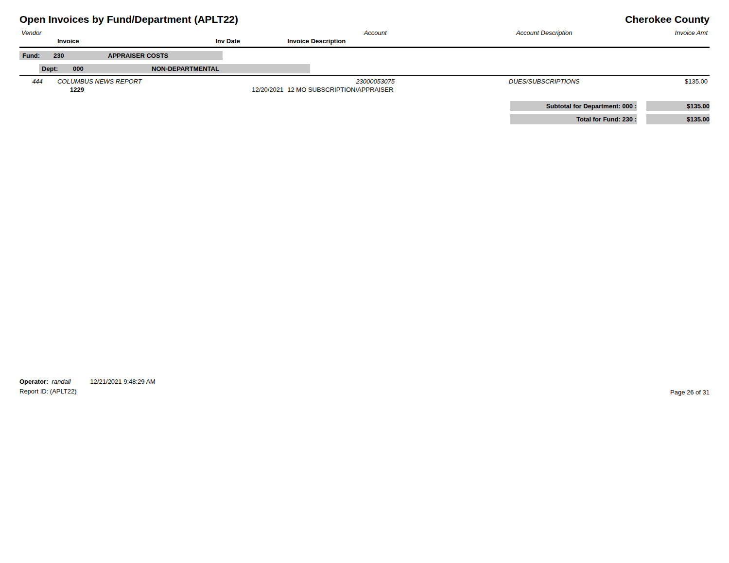Open Invoices by Fund/Department (APLT22)
Cherokee County
| Vendor | | Account | Account Description | Invoice Amt |
| | Invoice | Inv Date | Invoice Description | | |
| Fund: 230 APPRAISER COSTS |
| Dept: 000 NON-DEPARTMENTAL |
| 444 | COLUMBUS NEWS REPORT | | 23000053075 | DUES/SUBSCRIPTIONS | $135.00 |
| | 1229 | 12/20/2021 | 12 MO SUBSCRIPTION/APPRAISER | | |
| | Subtotal for Department: 000 : | | $135.00 |
| | Total for Fund: 230 : | | $135.00 |
Operator: randall 12/21/2021 9:48:29 AM
Report ID: (APLT22)
Page 26 of 31